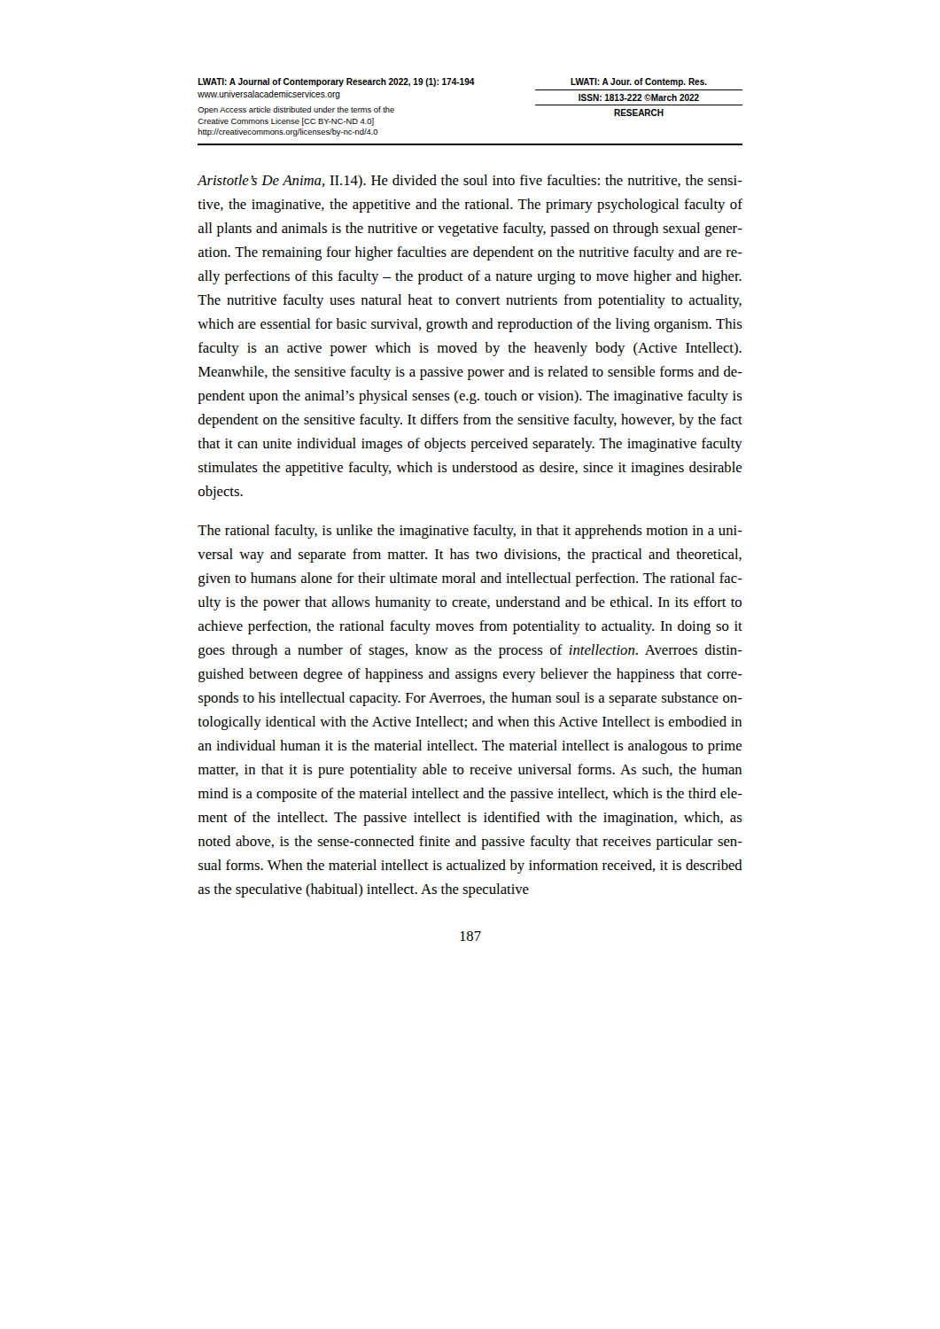LWATI: A Journal of Contemporary Research 2022, 19 (1): 174-194
www.universalacademicservices.org
Open Access article distributed under the terms of the
Creative Commons License [CC BY-NC-ND 4.0]
http://creativecommons.org/licenses/by-nc-nd/4.0
LWATI: A Jour. of Contemp. Res.
ISSN: 1813-222 ©March 2022
RESEARCH
Aristotle’s De Anima, II.14). He divided the soul into five faculties: the nutritive, the sensitive, the imaginative, the appetitive and the rational. The primary psychological faculty of all plants and animals is the nutritive or vegetative faculty, passed on through sexual generation. The remaining four higher faculties are dependent on the nutritive faculty and are really perfections of this faculty – the product of a nature urging to move higher and higher. The nutritive faculty uses natural heat to convert nutrients from potentiality to actuality, which are essential for basic survival, growth and reproduction of the living organism. This faculty is an active power which is moved by the heavenly body (Active Intellect). Meanwhile, the sensitive faculty is a passive power and is related to sensible forms and dependent upon the animal’s physical senses (e.g. touch or vision). The imaginative faculty is dependent on the sensitive faculty. It differs from the sensitive faculty, however, by the fact that it can unite individual images of objects perceived separately. The imaginative faculty stimulates the appetitive faculty, which is understood as desire, since it imagines desirable objects.
The rational faculty, is unlike the imaginative faculty, in that it apprehends motion in a universal way and separate from matter. It has two divisions, the practical and theoretical, given to humans alone for their ultimate moral and intellectual perfection. The rational faculty is the power that allows humanity to create, understand and be ethical. In its effort to achieve perfection, the rational faculty moves from potentiality to actuality. In doing so it goes through a number of stages, know as the process of intellection. Averroes distinguished between degree of happiness and assigns every believer the happiness that corresponds to his intellectual capacity. For Averroes, the human soul is a separate substance ontologically identical with the Active Intellect; and when this Active Intellect is embodied in an individual human it is the material intellect. The material intellect is analogous to prime matter, in that it is pure potentiality able to receive universal forms. As such, the human mind is a composite of the material intellect and the passive intellect, which is the third element of the intellect. The passive intellect is identified with the imagination, which, as noted above, is the sense-connected finite and passive faculty that receives particular sensual forms. When the material intellect is actualized by information received, it is described as the speculative (habitual) intellect. As the speculative
187